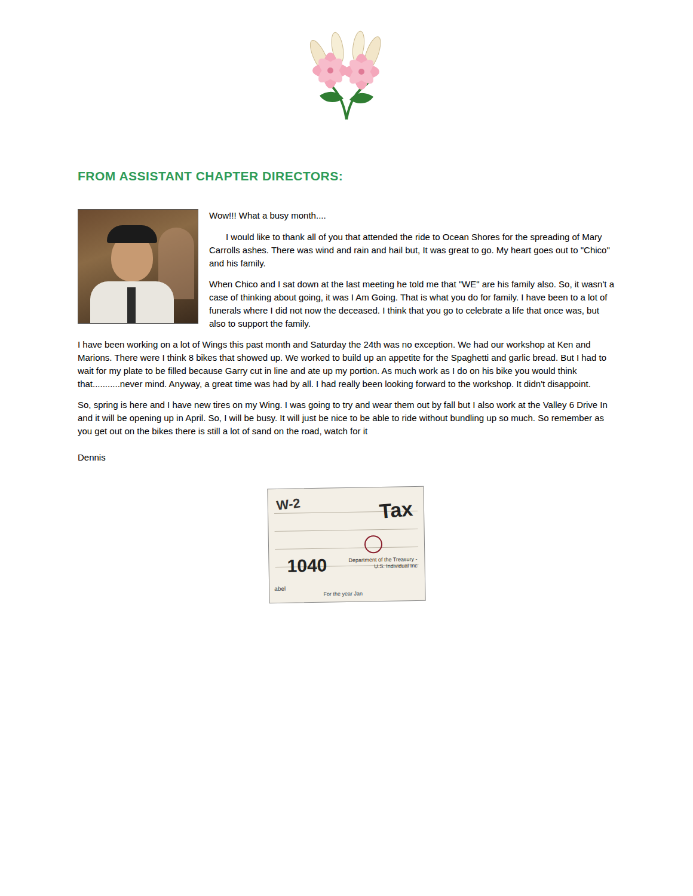FROM ASSISTANT CHAPTER DIRECTORS:
Wow!!! What a busy month....
I would like to thank all of you that attended the ride to Ocean Shores for the spreading of Mary Carrolls ashes. There was wind and rain and hail but, It was great to go. My heart goes out to "Chico" and his family.
When Chico and I sat down at the last meeting he told me that "WE" are his family also. So, it wasn't a case of thinking about going, it was I Am Going. That is what you do for family. I have been to a lot of funerals where I did not now the deceased. I think that you go to celebrate a life that once was, but also to support the family.
I have been working on a lot of Wings this past month and Saturday the 24th was no exception. We had our workshop at Ken and Marions. There were I think 8 bikes that showed up. We worked to build up an appetite for the Spaghetti and garlic bread. But I had to wait for my plate to be filled because Garry cut in line and ate up my portion. As much work as I do on his bike you would think that...........never mind. Anyway, a great time was had by all. I had really been looking forward to the workshop. It didn't disappoint.
So, spring is here and I have new tires on my Wing. I was going to try and wear them out by fall but I also work at the Valley 6 Drive In and it will be opening up in April. So, I will be busy. It will just be nice to be able to ride without bundling up so much. So remember as you get out on the bikes there is still a lot of sand on the road, watch for it
Dennis
W-2
Tax
1040
Department of the Treasury -
U.S. Individual Inc
abel
For the year Jan